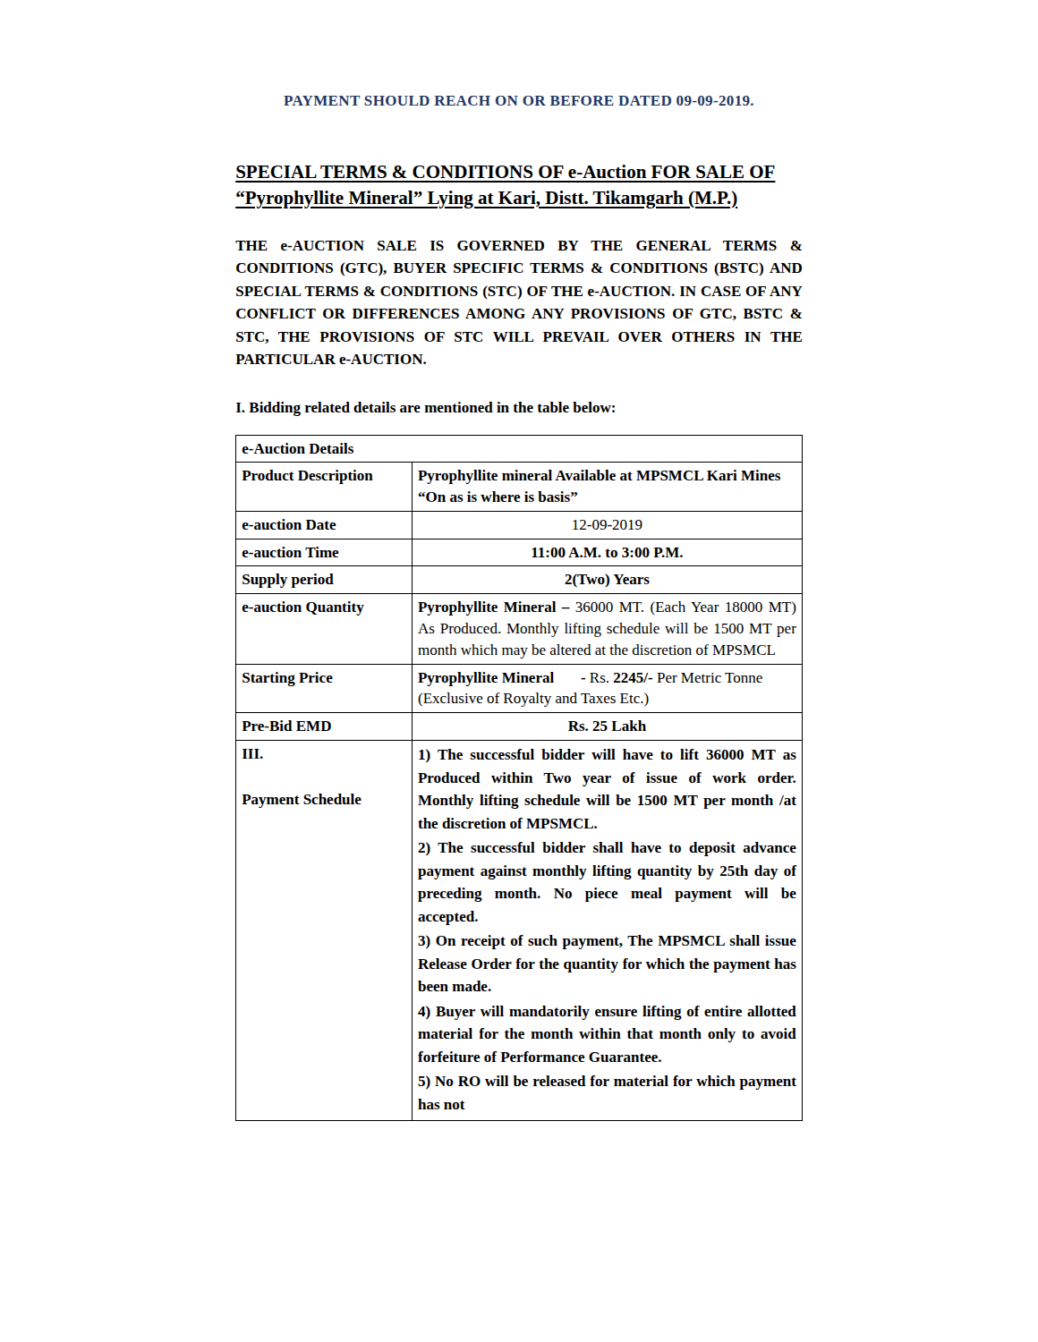PAYMENT SHOULD REACH ON OR BEFORE DATED 09-09-2019.
SPECIAL TERMS & CONDITIONS OF e-Auction FOR SALE OF “Pyrophyllite Mineral” Lying at Kari, Distt. Tikamgarh (M.P.)
THE e-AUCTION SALE IS GOVERNED BY THE GENERAL TERMS & CONDITIONS (GTC), BUYER SPECIFIC TERMS & CONDITIONS (BSTC) AND SPECIAL TERMS & CONDITIONS (STC) OF THE e-AUCTION. IN CASE OF ANY CONFLICT OR DIFFERENCES AMONG ANY PROVISIONS OF GTC, BSTC & STC, THE PROVISIONS OF STC WILL PREVAIL OVER OTHERS IN THE PARTICULAR e-AUCTION.
I. Bidding related details are mentioned in the table below:
| e-Auction Details |
| Product Description | Pyrophyllite mineral Available at MPSMCL Kari Mines “On as is where is basis” |
| e-auction Date | 12-09-2019 |
| e-auction Time | 11:00 A.M. to 3:00 P.M. |
| Supply period | 2(Two) Years |
| e-auction Quantity | Pyrophyllite Mineral – 36000 MT. (Each Year 18000 MT) As Produced. Monthly lifting schedule will be 1500 MT per month which may be altered at the discretion of MPSMCL |
| Starting Price | Pyrophyllite Mineral - Rs. 2245/- Per Metric Tonne (Exclusive of Royalty and Taxes Etc.) |
| Pre-Bid EMD | Rs. 25 Lakh |
| III. Payment Schedule | 1) The successful bidder will have to lift 36000 MT as Produced within Two year of issue of work order. Monthly lifting schedule will be 1500 MT per month /at the discretion of MPSMCL . 2) The successful bidder shall have to deposit advance payment against monthly lifting quantity by 25th day of preceding month. No piece meal payment will be accepted. 3) On receipt of such payment, The MPSMCL shall issue Release Order for the quantity for which the payment has been made. 4) Buyer will mandatorily ensure lifting of entire allotted material for the month within that month only to avoid forfeiture of Performance Guarantee. 5) No RO will be released for material for which payment has not |